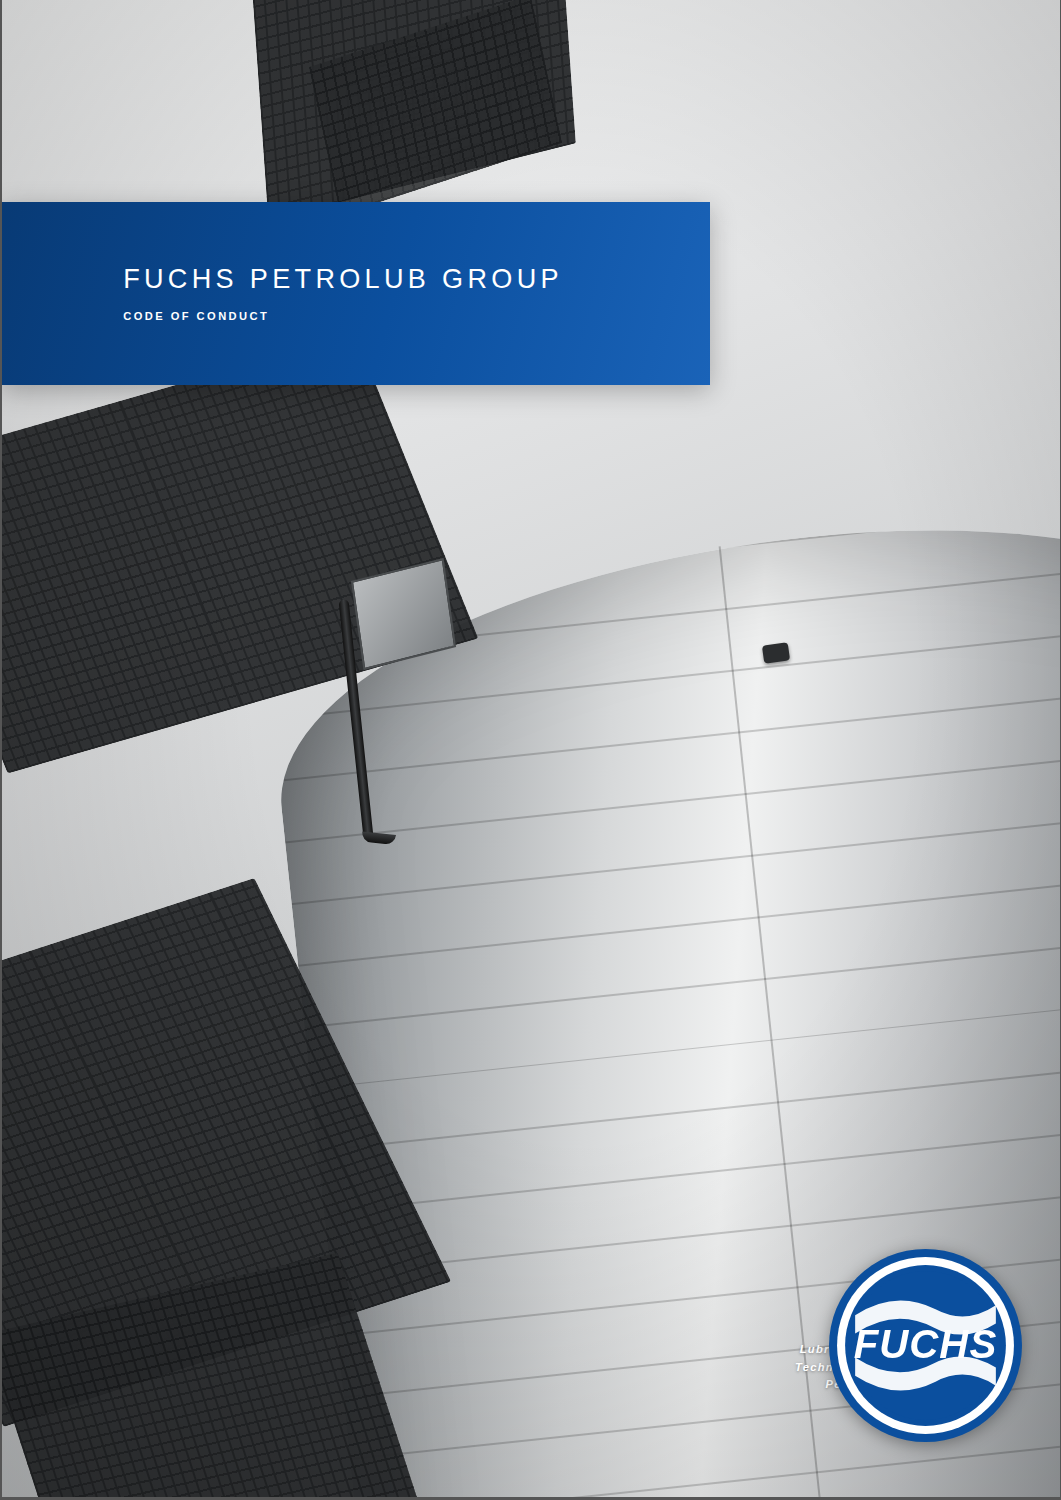Fuchs Petrolub Group
Code of Conduct
Lubricants. Technology. People.
FUCHS FUCHS